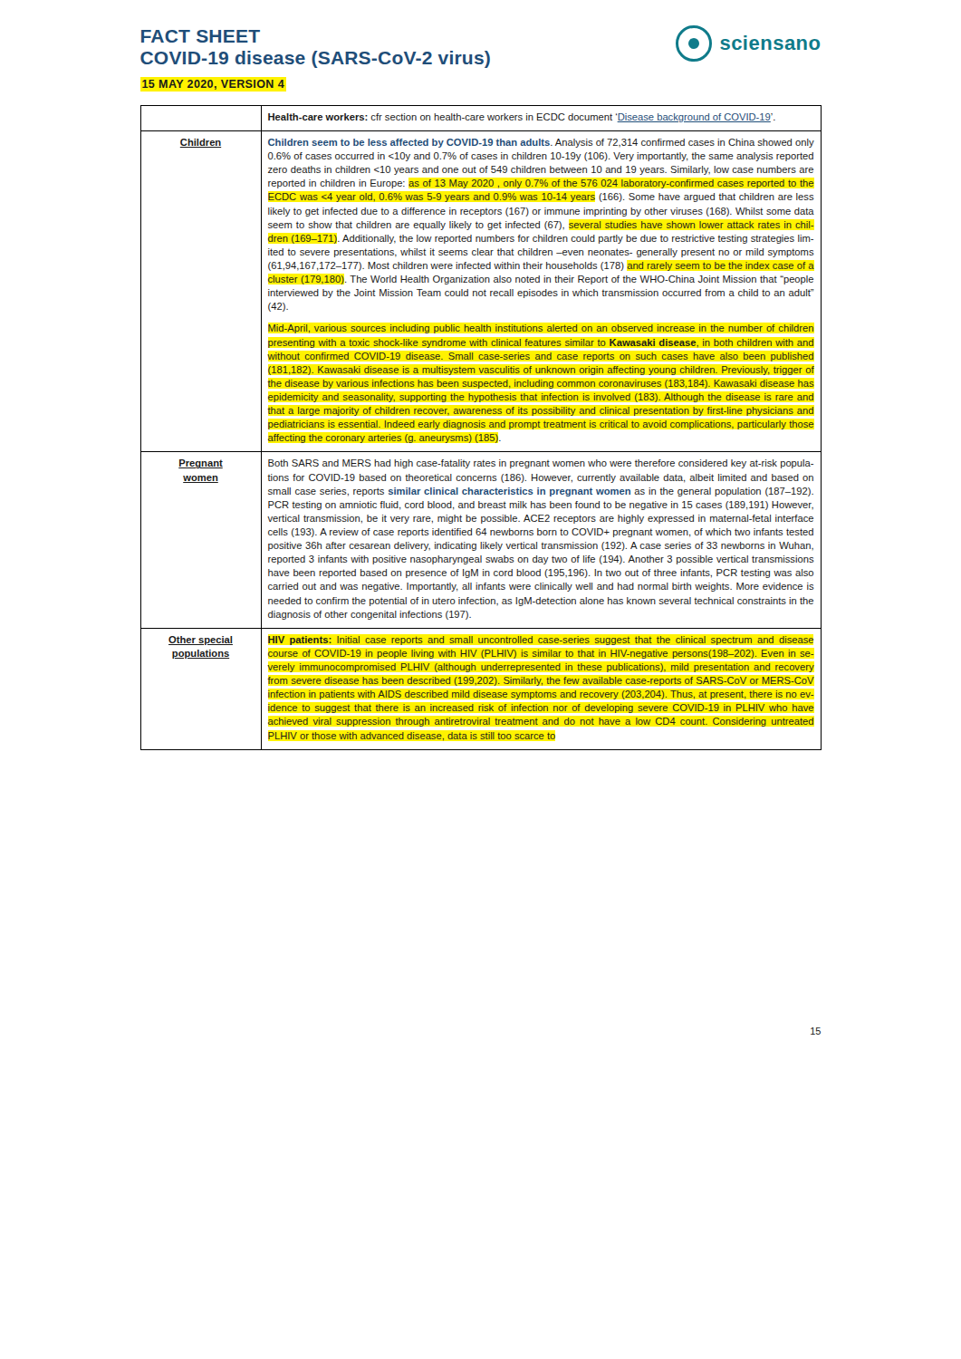FACT SHEET
COVID-19 disease (SARS-CoV-2 virus)
sciensano
15 MAY 2020, VERSION 4
| | Health-care workers: cfr section on health-care workers in ECDC document ‘ Disease background of COVID-19 ’. |
| Children | Children seem to be less affected by COVID-19 than adults . Analysis of 72,314 confirmed cases in China showed only 0.6% of cases occurred in <10y and 0.7% of cases in children 10-19y (106). Very importantly, the same analysis reported zero deaths in children <10 years and one out of 549 children between 10 and 19 years. Similarly, low case numbers are reported in children in Europe: as of 13 May 2020 , only 0.7% of the 576 024 laboratory-confirmed cases reported to the ECDC was <4 year old, 0.6% was 5-9 years and 0.9% was 10-14 years (166). Some have argued that children are less likely to get infected due to a difference in receptors (167) or immune imprinting by other viruses (168). Whilst some data seem to show that children are equally likely to get infected (67), several studies have shown lower attack rates in children (169–171) . Additionally, the low reported numbers for children could partly be due to restrictive testing strategies limited to severe presentations, whilst it seems clear that children –even neonates- generally present no or mild symptoms (61,94,167,172–177). Most children were infected within their households (178) and rarely seem to be the index case of a cluster (179,180) . The World Health Organization also noted in their Report of the WHO-China Joint Mission that “people interviewed by the Joint Mission Team could not recall episodes in which transmission occurred from a child to an adult” (42). Mid-April, various sources including public health institutions alerted on an observed increase in the number of children presenting with a toxic shock-like syndrome with clinical features similar to Kawasaki disease , in both children with and without confirmed COVID-19 disease. Small case-series and case reports on such cases have also been published (181,182). Kawasaki disease is a multisystem vasculitis of unknown origin affecting young children. Previously, trigger of the disease by various infections has been suspected, including common coronaviruses (183,184). Kawasaki disease has epidemicity and seasonality, supporting the hypothesis that infection is involved (183). Although the disease is rare and that a large majority of children recover, awareness of its possibility and clinical presentation by first-line physicians and pediatricians is essential. Indeed early diagnosis and prompt treatment is critical to avoid complications, particularly those affecting the coronary arteries (g. aneurysms) (185) . |
| Pregnant women | Both SARS and MERS had high case-fatality rates in pregnant women who were therefore considered key at-risk populations for COVID-19 based on theoretical concerns (186). However, currently available data, albeit limited and based on small case series, reports similar clinical characteristics in pregnant women as in the general population (187–192). PCR testing on amniotic fluid, cord blood, and breast milk has been found to be negative in 15 cases (189,191) However, vertical transmission, be it very rare, might be possible. ACE2 receptors are highly expressed in maternal-fetal interface cells (193). A review of case reports identified 64 newborns born to COVID+ pregnant women, of which two infants tested positive 36h after cesarean delivery, indicating likely vertical transmission (192). A case series of 33 newborns in Wuhan, reported 3 infants with positive nasopharyngeal swabs on day two of life (194). Another 3 possible vertical transmissions have been reported based on presence of IgM in cord blood (195,196). In two out of three infants, PCR testing was also carried out and was negative. Importantly, all infants were clinically well and had normal birth weights. More evidence is needed to confirm the potential of in utero infection, as IgM-detection alone has known several technical constraints in the diagnosis of other congenital infections (197). |
| Other special populations | HIV patients: Initial case reports and small uncontrolled case-series suggest that the clinical spectrum and disease course of COVID-19 in people living with HIV (PLHIV) is similar to that in HIV-negative persons(198–202). Even in severely immunocompromised PLHIV (although underrepresented in these publications), mild presentation and recovery from severe disease has been described (199,202). Similarly, the few available case-reports of SARS-CoV or MERS-CoV infection in patients with AIDS described mild disease symptoms and recovery (203,204). Thus, at present, there is no evidence to suggest that there is an increased risk of infection nor of developing severe COVID-19 in PLHIV who have achieved viral suppression through antiretroviral treatment and do not have a low CD4 count. Considering untreated PLHIV or those with advanced disease, data is still too scarce to |
15